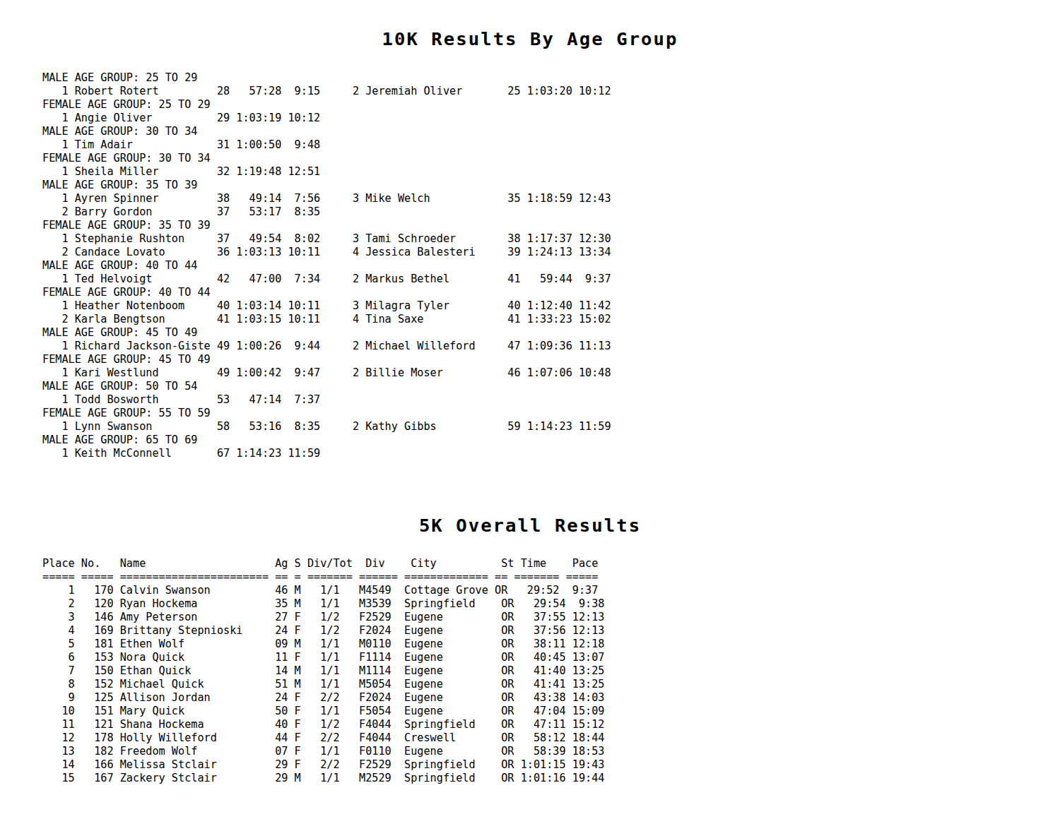10K Results By Age Group
MALE AGE GROUP: 25 TO 29
   1 Robert Rotert         28   57:28  9:15     2 Jeremiah Oliver       25 1:03:20 10:12
FEMALE AGE GROUP: 25 TO 29
   1 Angie Oliver          29 1:03:19 10:12
MALE AGE GROUP: 30 TO 34
   1 Tim Adair             31 1:00:50  9:48
FEMALE AGE GROUP: 30 TO 34
   1 Sheila Miller         32 1:19:48 12:51
MALE AGE GROUP: 35 TO 39
   1 Ayren Spinner         38   49:14  7:56     3 Mike Welch            35 1:18:59 12:43
   2 Barry Gordon          37   53:17  8:35
FEMALE AGE GROUP: 35 TO 39
   1 Stephanie Rushton     37   49:54  8:02     3 Tami Schroeder        38 1:17:37 12:30
   2 Candace Lovato        36 1:03:13 10:11     4 Jessica Balesteri     39 1:24:13 13:34
MALE AGE GROUP: 40 TO 44
   1 Ted Helvoigt          42   47:00  7:34     2 Markus Bethel         41   59:44  9:37
FEMALE AGE GROUP: 40 TO 44
   1 Heather Notenboom     40 1:03:14 10:11     3 Milagra Tyler         40 1:12:40 11:42
   2 Karla Bengtson        41 1:03:15 10:11     4 Tina Saxe             41 1:33:23 15:02
MALE AGE GROUP: 45 TO 49
   1 Richard Jackson-Giste 49 1:00:26  9:44     2 Michael Willeford     47 1:09:36 11:13
FEMALE AGE GROUP: 45 TO 49
   1 Kari Westlund         49 1:00:42  9:47     2 Billie Moser          46 1:07:06 10:48
MALE AGE GROUP: 50 TO 54
   1 Todd Bosworth         53   47:14  7:37
FEMALE AGE GROUP: 55 TO 59
   1 Lynn Swanson          58   53:16  8:35     2 Kathy Gibbs           59 1:14:23 11:59
MALE AGE GROUP: 65 TO 69
   1 Keith McConnell       67 1:14:23 11:59
5K Overall Results
Place No.   Name                    Ag S Div/Tot  Div    City          St Time    Pace
===== ===== ======================= == = ======= ====== ============= == ======= =====
    1   170 Calvin Swanson          46 M   1/1   M4549  Cottage Grove OR   29:52  9:37
    2   120 Ryan Hockema            35 M   1/1   M3539  Springfield    OR   29:54  9:38
    3   146 Amy Peterson            27 F   1/2   F2529  Eugene         OR   37:55 12:13
    4   169 Brittany Stepnioski     24 F   1/2   F2024  Eugene         OR   37:56 12:13
    5   181 Ethen Wolf              09 M   1/1   M0110  Eugene         OR   38:11 12:18
    6   153 Nora Quick              11 F   1/1   F1114  Eugene         OR   40:45 13:07
    7   150 Ethan Quick             14 M   1/1   M1114  Eugene         OR   41:40 13:25
    8   152 Michael Quick           51 M   1/1   M5054  Eugene         OR   41:41 13:25
    9   125 Allison Jordan          24 F   2/2   F2024  Eugene         OR   43:38 14:03
   10   151 Mary Quick              50 F   1/1   F5054  Eugene         OR   47:04 15:09
   11   121 Shana Hockema           40 F   1/2   F4044  Springfield    OR   47:11 15:12
   12   178 Holly Willeford         44 F   2/2   F4044  Creswell       OR   58:12 18:44
   13   182 Freedom Wolf            07 F   1/1   F0110  Eugene         OR   58:39 18:53
   14   166 Melissa Stclair         29 F   2/2   F2529  Springfield    OR 1:01:15 19:43
   15   167 Zackery Stclair         29 M   1/1   M2529  Springfield    OR 1:01:16 19:44